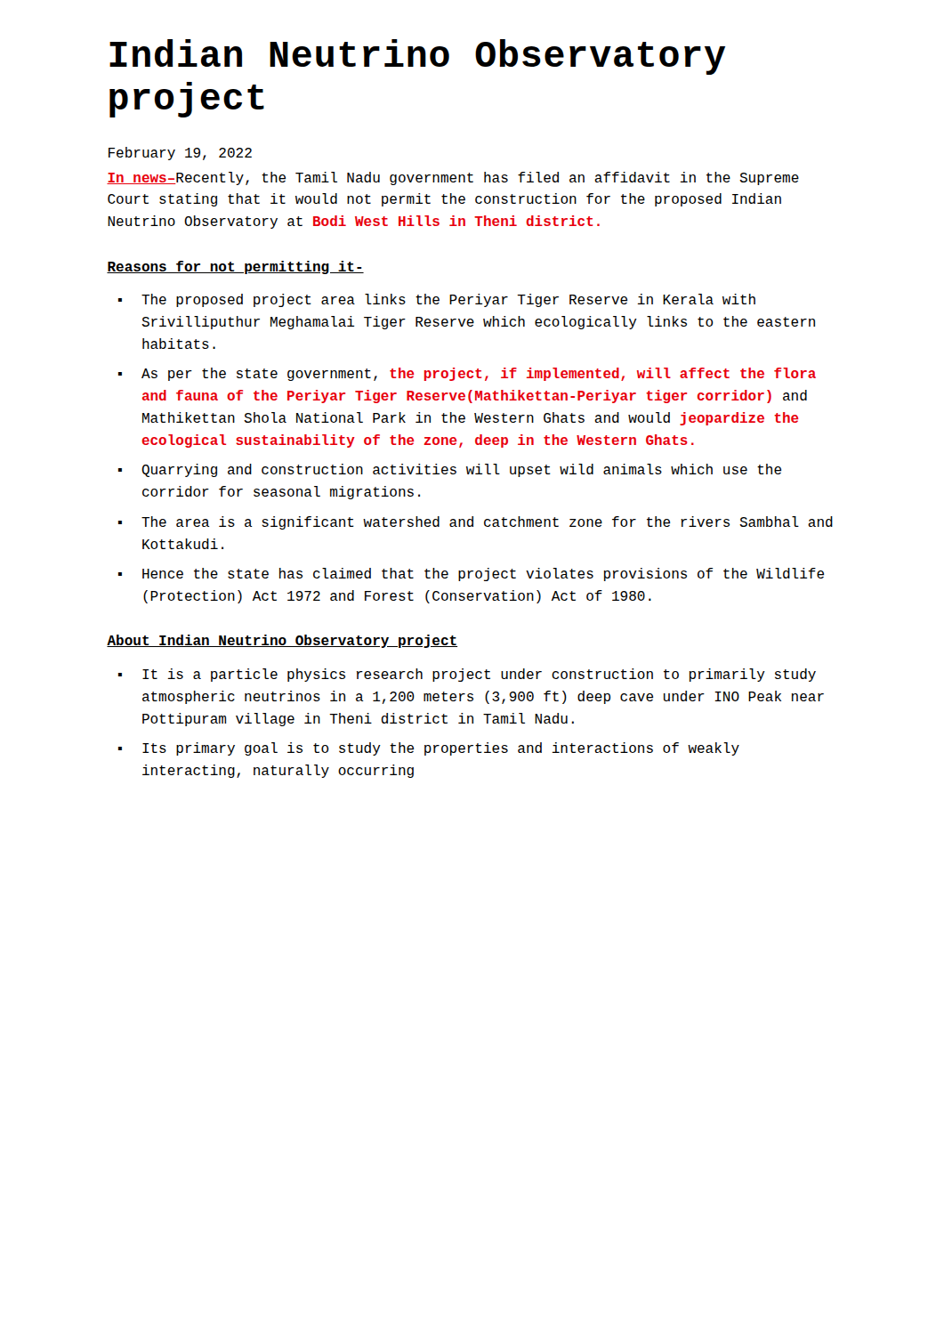Indian Neutrino Observatory project
February 19, 2022
In news–Recently, the Tamil Nadu government has filed an affidavit in the Supreme Court stating that it would not permit the construction for the proposed Indian Neutrino Observatory at Bodi West Hills in Theni district.
Reasons for not permitting it-
The proposed project area links the Periyar Tiger Reserve in Kerala with Srivilliputhur Meghamalai Tiger Reserve which ecologically links to the eastern habitats.
As per the state government, the project, if implemented, will affect the flora and fauna of the Periyar Tiger Reserve(Mathikettan-Periyar tiger corridor) and Mathikettan Shola National Park in the Western Ghats and would jeopardize the ecological sustainability of the zone, deep in the Western Ghats.
Quarrying and construction activities will upset wild animals which use the corridor for seasonal migrations.
The area is a significant watershed and catchment zone for the rivers Sambhal and Kottakudi.
Hence the state has claimed that the project violates provisions of the Wildlife (Protection) Act 1972 and Forest (Conservation) Act of 1980.
About Indian Neutrino Observatory project
It is a particle physics research project under construction to primarily study atmospheric neutrinos in a 1,200 meters (3,900 ft) deep cave under INO Peak near Pottipuram village in Theni district in Tamil Nadu.
Its primary goal is to study the properties and interactions of weakly interacting, naturally occurring